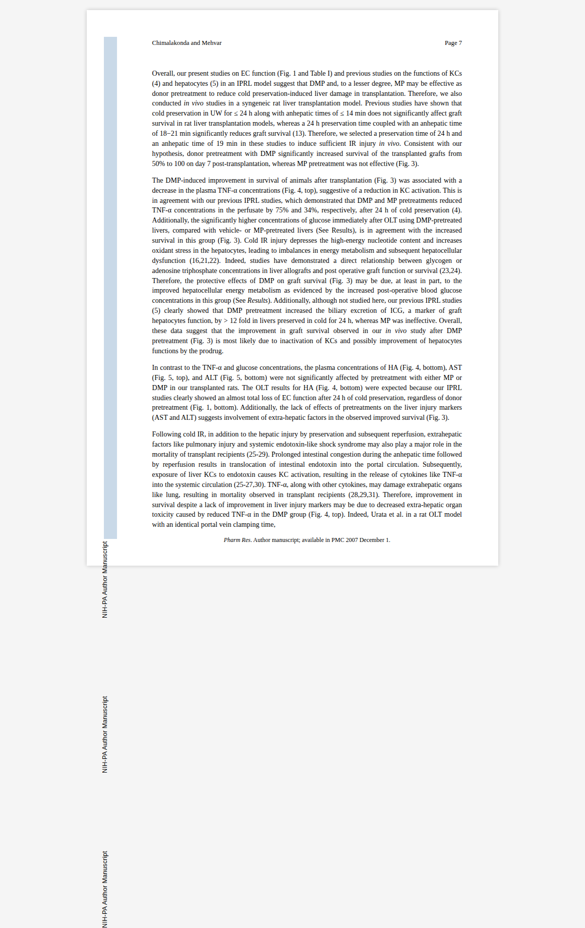NIH-PA Author Manuscript
NIH-PA Author Manuscript
NIH-PA Author Manuscript
Chimalakonda and Mehvar Page 7
Overall, our present studies on EC function (Fig. 1 and Table I) and previous studies on the functions of KCs (4) and hepatocytes (5) in an IPRL model suggest that DMP and, to a lesser degree, MP may be effective as donor pretreatment to reduce cold preservation-induced liver damage in transplantation. Therefore, we also conducted in vivo studies in a syngeneic rat liver transplantation model. Previous studies have shown that cold preservation in UW for ≤ 24 h along with anhepatic times of ≤ 14 min does not significantly affect graft survival in rat liver transplantation models, whereas a 24 h preservation time coupled with an anhepatic time of 18−21 min significantly reduces graft survival (13). Therefore, we selected a preservation time of 24 h and an anhepatic time of 19 min in these studies to induce sufficient IR injury in vivo. Consistent with our hypothesis, donor pretreatment with DMP significantly increased survival of the transplanted grafts from 50% to 100 on day 7 post-transplantation, whereas MP pretreatment was not effective (Fig. 3).
The DMP-induced improvement in survival of animals after transplantation (Fig. 3) was associated with a decrease in the plasma TNF-α concentrations (Fig. 4, top), suggestive of a reduction in KC activation. This is in agreement with our previous IPRL studies, which demonstrated that DMP and MP pretreatments reduced TNF-α concentrations in the perfusate by 75% and 34%, respectively, after 24 h of cold preservation (4). Additionally, the significantly higher concentrations of glucose immediately after OLT using DMP-pretreated livers, compared with vehicle- or MP-pretreated livers (See Results), is in agreement with the increased survival in this group (Fig. 3). Cold IR injury depresses the high-energy nucleotide content and increases oxidant stress in the hepatocytes, leading to imbalances in energy metabolism and subsequent hepatocellular dysfunction (16,21,22). Indeed, studies have demonstrated a direct relationship between glycogen or adenosine triphosphate concentrations in liver allografts and post operative graft function or survival (23,24). Therefore, the protective effects of DMP on graft survival (Fig. 3) may be due, at least in part, to the improved hepatocellular energy metabolism as evidenced by the increased post-operative blood glucose concentrations in this group (See Results). Additionally, although not studied here, our previous IPRL studies (5) clearly showed that DMP pretreatment increased the biliary excretion of ICG, a marker of graft hepatocytes function, by > 12 fold in livers preserved in cold for 24 h, whereas MP was ineffective. Overall, these data suggest that the improvement in graft survival observed in our in vivo study after DMP pretreatment (Fig. 3) is most likely due to inactivation of KCs and possibly improvement of hepatocytes functions by the prodrug.
In contrast to the TNF-α and glucose concentrations, the plasma concentrations of HA (Fig. 4, bottom), AST (Fig. 5, top), and ALT (Fig. 5, bottom) were not significantly affected by pretreatment with either MP or DMP in our transplanted rats. The OLT results for HA (Fig. 4, bottom) were expected because our IPRL studies clearly showed an almost total loss of EC function after 24 h of cold preservation, regardless of donor pretreatment (Fig. 1, bottom). Additionally, the lack of effects of pretreatments on the liver injury markers (AST and ALT) suggests involvement of extra-hepatic factors in the observed improved survival (Fig. 3).
Following cold IR, in addition to the hepatic injury by preservation and subsequent reperfusion, extrahepatic factors like pulmonary injury and systemic endotoxin-like shock syndrome may also play a major role in the mortality of transplant recipients (25-29). Prolonged intestinal congestion during the anhepatic time followed by reperfusion results in translocation of intestinal endotoxin into the portal circulation. Subsequently, exposure of liver KCs to endotoxin causes KC activation, resulting in the release of cytokines like TNF-α into the systemic circulation (25-27,30). TNF-α, along with other cytokines, may damage extrahepatic organs like lung, resulting in mortality observed in transplant recipients (28,29,31). Therefore, improvement in survival despite a lack of improvement in liver injury markers may be due to decreased extra-hepatic organ toxicity caused by reduced TNF-α in the DMP group (Fig. 4, top). Indeed, Urata et al. in a rat OLT model with an identical portal vein clamping time,
Pharm Res. Author manuscript; available in PMC 2007 December 1.